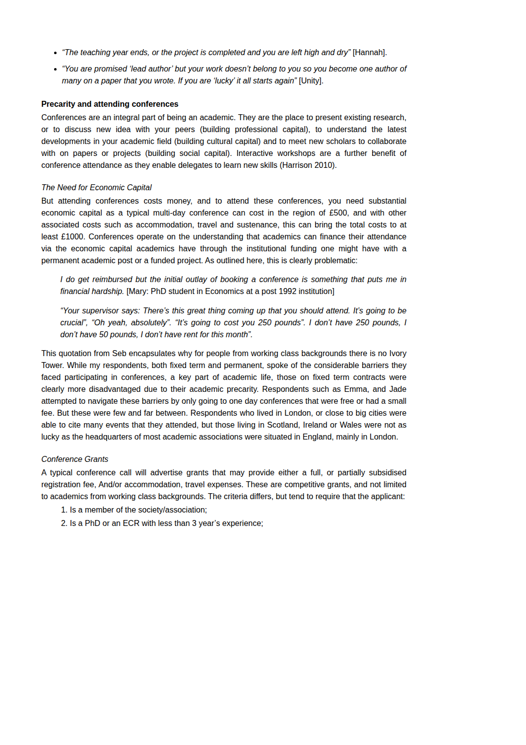“The teaching year ends, or the project is completed and you are left high and dry” [Hannah].
“You are promised ‘lead author’ but your work doesn’t belong to you so you become one author of many on a paper that you wrote. If you are ‘lucky’ it all starts again” [Unity].
Precarity and attending conferences
Conferences are an integral part of being an academic. They are the place to present existing research, or to discuss new idea with your peers (building professional capital), to understand the latest developments in your academic field (building cultural capital) and to meet new scholars to collaborate with on papers or projects (building social capital). Interactive workshops are a further benefit of conference attendance as they enable delegates to learn new skills (Harrison 2010).
The Need for Economic Capital
But attending conferences costs money, and to attend these conferences, you need substantial economic capital as a typical multi-day conference can cost in the region of £500, and with other associated costs such as accommodation, travel and sustenance, this can bring the total costs to at least £1000. Conferences operate on the understanding that academics can finance their attendance via the economic capital academics have through the institutional funding one might have with a permanent academic post or a funded project. As outlined here, this is clearly problematic:
I do get reimbursed but the initial outlay of booking a conference is something that puts me in financial hardship. [Mary: PhD student in Economics at a post 1992 institution]
“Your supervisor says: There’s this great thing coming up that you should attend. It’s going to be crucial”, “Oh yeah, absolutely”. “It’s going to cost you 250 pounds”. I don’t have 250 pounds, I don’t have 50 pounds, I don’t have rent for this month”.
This quotation from Seb encapsulates why for people from working class backgrounds there is no Ivory Tower. While my respondents, both fixed term and permanent, spoke of the considerable barriers they faced participating in conferences, a key part of academic life, those on fixed term contracts were clearly more disadvantaged due to their academic precarity. Respondents such as Emma, and Jade attempted to navigate these barriers by only going to one day conferences that were free or had a small fee. But these were few and far between. Respondents who lived in London, or close to big cities were able to cite many events that they attended, but those living in Scotland, Ireland or Wales were not as lucky as the headquarters of most academic associations were situated in England, mainly in London.
Conference Grants
A typical conference call will advertise grants that may provide either a full, or partially subsidised registration fee, And/or accommodation, travel expenses. These are competitive grants, and not limited to academics from working class backgrounds. The criteria differs, but tend to require that the applicant:
Is a member of the society/association;
Is a PhD or an ECR with less than 3 year’s experience;